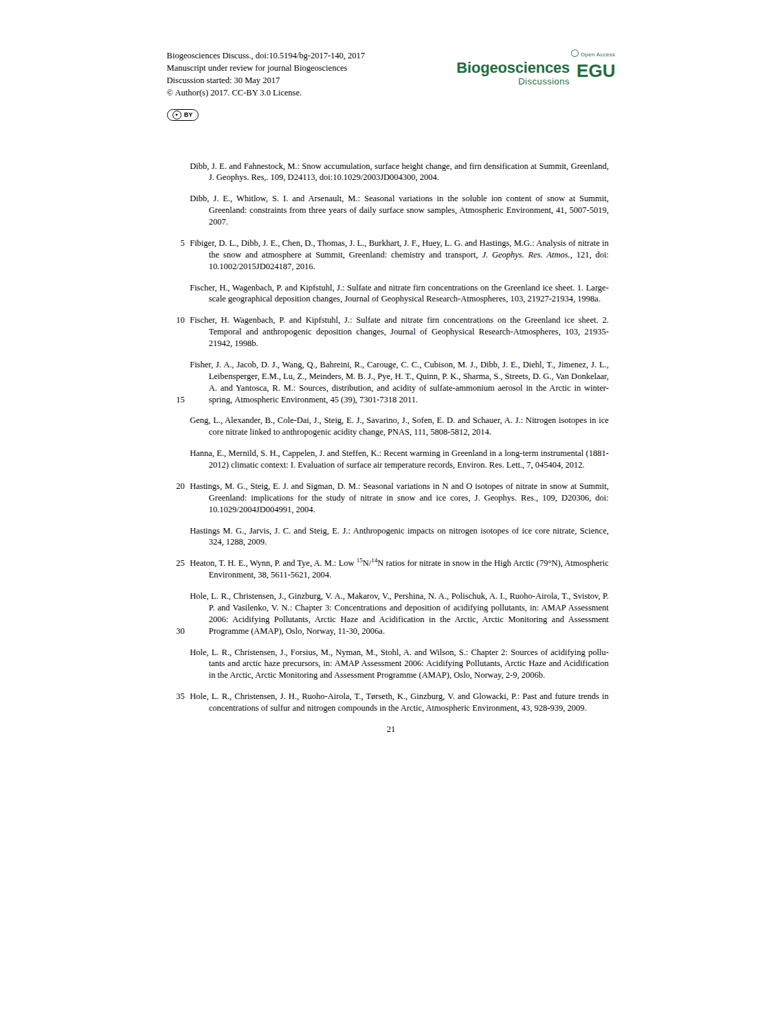Biogeosciences Discuss., doi:10.5194/bg-2017-140, 2017
Manuscript under review for journal Biogeosciences
Discussion started: 30 May 2017
© Author(s) 2017. CC-BY 3.0 License.
BY
Open Access
Biogeosciences
Discussions
EGU
Dibb, J. E. and Fahnestock, M.: Snow accumulation, surface height change, and firn densification at Summit, Greenland, J. Geophys. Res,. 109, D24113, doi:10.1029/2003JD004300, 2004.
Dibb, J. E., Whitlow, S. I. and Arsenault, M.: Seasonal variations in the soluble ion content of snow at Summit, Greenland: constraints from three years of daily surface snow samples, Atmospheric Environment, 41, 5007-5019, 2007.
5 Fibiger, D. L., Dibb, J. E., Chen, D., Thomas, J. L., Burkhart, J. F., Huey, L. G. and Hastings, M.G.: Analysis of nitrate in the snow and atmosphere at Summit, Greenland: chemistry and transport, J. Geophys. Res. Atmos., 121, doi: 10.1002/2015JD024187, 2016.
Fischer, H., Wagenbach, P. and Kipfstuhl, J.: Sulfate and nitrate firn concentrations on the Greenland ice sheet. 1. Large-scale geographical deposition changes, Journal of Geophysical Research-Atmospheres, 103, 21927-21934, 1998a.
10 Fischer, H. Wagenbach, P. and Kipfstuhl, J.: Sulfate and nitrate firn concentrations on the Greenland ice sheet. 2. Temporal and anthropogenic deposition changes, Journal of Geophysical Research-Atmospheres, 103, 21935-21942, 1998b.
Fisher, J. A., Jacob, D. J., Wang, Q., Bahreini, R., Carouge, C. C., Cubison, M. J., Dibb, J. E., Diehl, T., Jimenez, J. L., Leibensperger, E.M., Lu, Z., Meinders, M. B. J., Pye, H. T., Quinn, P. K., Sharma, S., Streets, D. G., Van Donkelaar, A. and Yantosca, R. M.: Sources, distribution, and acidity of sulfate-ammonium aerosol in the Arctic in winter-spring, 15 Atmospheric Environment, 45 (39), 7301-7318 2011.
Geng, L., Alexander, B., Cole-Dai, J., Steig, E. J., Savarino, J., Sofen, E. D. and Schauer, A. J.: Nitrogen isotopes in ice core nitrate linked to anthropogenic acidity change, PNAS, 111, 5808-5812, 2014.
Hanna, E., Mernild, S. H., Cappelen, J. and Steffen, K.: Recent warming in Greenland in a long-term instrumental (1881-2012) climatic context: I. Evaluation of surface air temperature records, Environ. Res. Lett., 7, 045404, 2012.
20 Hastings, M. G., Steig, E. J. and Sigman, D. M.: Seasonal variations in N and O isotopes of nitrate in snow at Summit, Greenland: implications for the study of nitrate in snow and ice cores, J. Geophys. Res., 109, D20306, doi: 10.1029/2004JD004991, 2004.
Hastings M. G., Jarvis, J. C. and Steig, E. J.: Anthropogenic impacts on nitrogen isotopes of ice core nitrate, Science, 324, 1288, 2009.
25 Heaton, T. H. E., Wynn, P. and Tye, A. M.: Low 15N/14N ratios for nitrate in snow in the High Arctic (79°N), Atmospheric Environment, 38, 5611-5621, 2004.
Hole, L. R., Christensen, J., Ginzburg, V. A., Makarov, V., Pershina, N. A., Polischuk, A. I., Ruoho-Airola, T., Svistov, P. P. and Vasilenko, V. N.: Chapter 3: Concentrations and deposition of acidifying pollutants, in: AMAP Assessment 2006: Acidifying Pollutants, Arctic Haze and Acidification in the Arctic, Arctic Monitoring and Assessment Programme 30(AMAP), Oslo, Norway, 11-30, 2006a.
Hole, L. R., Christensen, J., Forsius, M., Nyman, M., Stohl, A. and Wilson, S.: Chapter 2: Sources of acidifying pollutants and arctic haze precursors, in: AMAP Assessment 2006: Acidifying Pollutants, Arctic Haze and Acidification in the Arctic, Arctic Monitoring and Assessment Programme (AMAP), Oslo, Norway, 2-9, 2006b.
Hole, L. R., Christensen, J. H., Ruoho-Airola, T., Tørseth, K., Ginzburg, V. and Glowacki, P.: Past and future trends in 35concentrations of sulfur and nitrogen compounds in the Arctic, Atmospheric Environment, 43, 928-939, 2009.
21